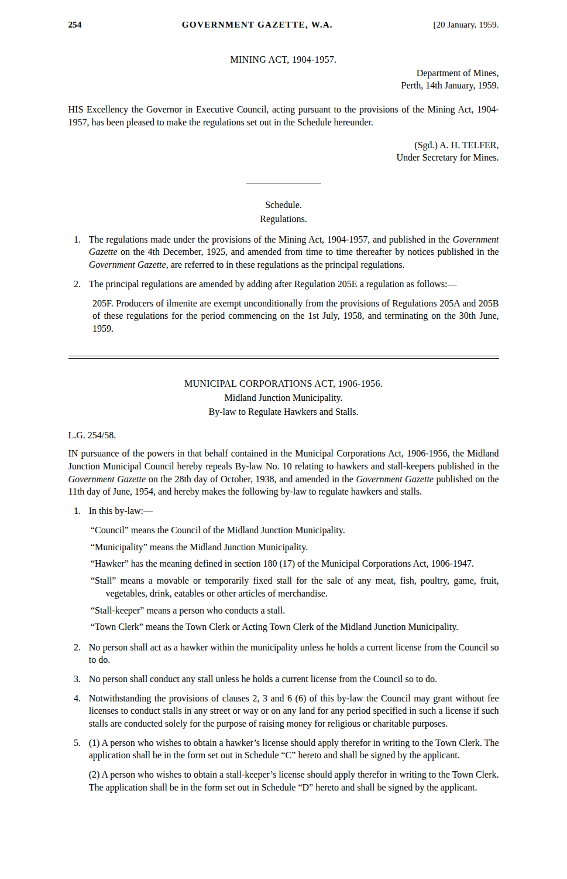254 GOVERNMENT GAZETTE, W.A. [20 January, 1959.
MINING ACT, 1904-1957.
Department of Mines,
Perth, 14th January, 1959.
HIS Excellency the Governor in Executive Council, acting pursuant to the provisions of the Mining Act, 1904-1957, has been pleased to make the regulations set out in the Schedule hereunder.
(Sgd.) A. H. TELFER,
Under Secretary for Mines.
Schedule.
Regulations.
The regulations made under the provisions of the Mining Act, 1904-1957, and published in the Government Gazette on the 4th December, 1925, and amended from time to time thereafter by notices published in the Government Gazette, are referred to in these regulations as the principal regulations.
The principal regulations are amended by adding after Regulation 205E a regulation as follows:—
205F. Producers of ilmenite are exempt unconditionally from the provisions of Regulations 205A and 205B of these regulations for the period commencing on the 1st July, 1958, and terminating on the 30th June, 1959.
MUNICIPAL CORPORATIONS ACT, 1906-1956.
Midland Junction Municipality.
By-law to Regulate Hawkers and Stalls.
L.G. 254/58.
IN pursuance of the powers in that behalf contained in the Municipal Corporations Act, 1906-1956, the Midland Junction Municipal Council hereby repeals By-law No. 10 relating to hawkers and stall-keepers published in the Government Gazette on the 28th day of October, 1938, and amended in the Government Gazette published on the 11th day of June, 1954, and hereby makes the following by-law to regulate hawkers and stalls.
1. In this by-law:—
“Council” means the Council of the Midland Junction Municipality.
“Municipality” means the Midland Junction Municipality.
“Hawker” has the meaning defined in section 180 (17) of the Municipal Corporations Act, 1906-1947.
“Stall” means a movable or temporarily fixed stall for the sale of any meat, fish, poultry, game, fruit, vegetables, drink, eatables or other articles of merchandise.
“Stall-keeper” means a person who conducts a stall.
“Town Clerk” means the Town Clerk or Acting Town Clerk of the Midland Junction Municipality.
2. No person shall act as a hawker within the municipality unless he holds a current license from the Council so to do.
3. No person shall conduct any stall unless he holds a current license from the Council so to do.
4. Notwithstanding the provisions of clauses 2, 3 and 6 (6) of this by-law the Council may grant without fee licenses to conduct stalls in any street or way or on any land for any period specified in such a license if such stalls are conducted solely for the purpose of raising money for religious or charitable purposes.
5.(1) A person who wishes to obtain a hawker’s license should apply therefor in writing to the Town Clerk. The application shall be in the form set out in Schedule “C” hereto and shall be signed by the applicant.
(2) A person who wishes to obtain a stall-keeper’s license should apply therefor in writing to the Town Clerk. The application shall be in the form set out in Schedule “D” hereto and shall be signed by the applicant.